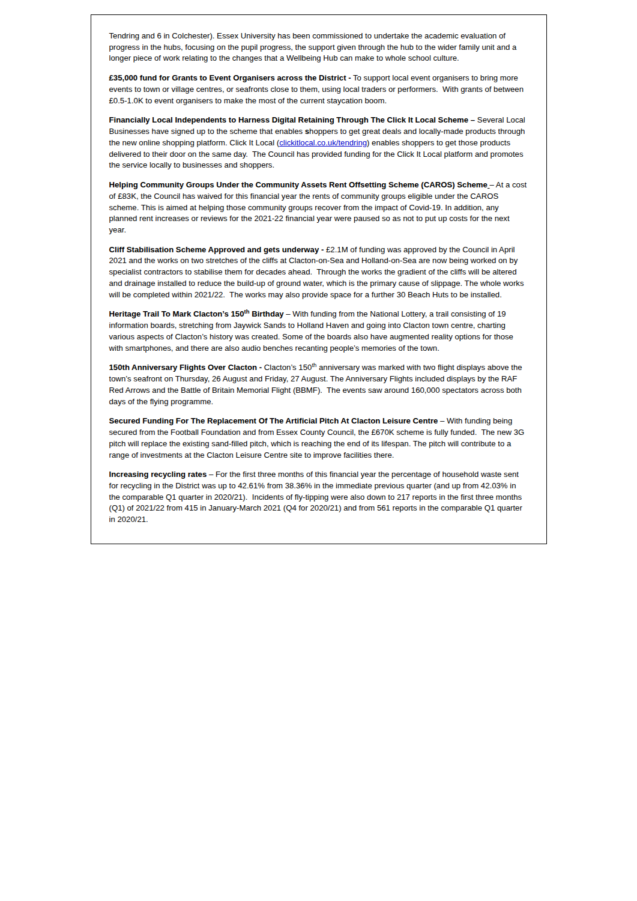Tendring and 6 in Colchester). Essex University has been commissioned to undertake the academic evaluation of progress in the hubs, focusing on the pupil progress, the support given through the hub to the wider family unit and a longer piece of work relating to the changes that a Wellbeing Hub can make to whole school culture.
£35,000 fund for Grants to Event Organisers across the District - To support local event organisers to bring more events to town or village centres, or seafronts close to them, using local traders or performers. With grants of between £0.5-1.0K to event organisers to make the most of the current staycation boom.
Financially Local Independents to Harness Digital Retaining Through The Click It Local Scheme – Several Local Businesses have signed up to the scheme that enables shoppers to get great deals and locally-made products through the new online shopping platform. Click It Local (clickitlocal.co.uk/tendring) enables shoppers to get those products delivered to their door on the same day. The Council has provided funding for the Click It Local platform and promotes the service locally to businesses and shoppers.
Helping Community Groups Under the Community Assets Rent Offsetting Scheme (CAROS) Scheme – At a cost of £83K, the Council has waived for this financial year the rents of community groups eligible under the CAROS scheme. This is aimed at helping those community groups recover from the impact of Covid-19. In addition, any planned rent increases or reviews for the 2021-22 financial year were paused so as not to put up costs for the next year.
Cliff Stabilisation Scheme Approved and gets underway - £2.1M of funding was approved by the Council in April 2021 and the works on two stretches of the cliffs at Clacton-on-Sea and Holland-on-Sea are now being worked on by specialist contractors to stabilise them for decades ahead. Through the works the gradient of the cliffs will be altered and drainage installed to reduce the build-up of ground water, which is the primary cause of slippage. The whole works will be completed within 2021/22. The works may also provide space for a further 30 Beach Huts to be installed.
Heritage Trail To Mark Clacton’s 150th Birthday – With funding from the National Lottery, a trail consisting of 19 information boards, stretching from Jaywick Sands to Holland Haven and going into Clacton town centre, charting various aspects of Clacton’s history was created. Some of the boards also have augmented reality options for those with smartphones, and there are also audio benches recanting people’s memories of the town.
150th Anniversary Flights Over Clacton - Clacton’s 150th anniversary was marked with two flight displays above the town’s seafront on Thursday, 26 August and Friday, 27 August. The Anniversary Flights included displays by the RAF Red Arrows and the Battle of Britain Memorial Flight (BBMF). The events saw around 160,000 spectators across both days of the flying programme.
Secured Funding For The Replacement Of The Artificial Pitch At Clacton Leisure Centre – With funding being secured from the Football Foundation and from Essex County Council, the £670K scheme is fully funded. The new 3G pitch will replace the existing sand-filled pitch, which is reaching the end of its lifespan. The pitch will contribute to a range of investments at the Clacton Leisure Centre site to improve facilities there.
Increasing recycling rates – For the first three months of this financial year the percentage of household waste sent for recycling in the District was up to 42.61% from 38.36% in the immediate previous quarter (and up from 42.03% in the comparable Q1 quarter in 2020/21). Incidents of fly-tipping were also down to 217 reports in the first three months (Q1) of 2021/22 from 415 in January-March 2021 (Q4 for 2020/21) and from 561 reports in the comparable Q1 quarter in 2020/21.